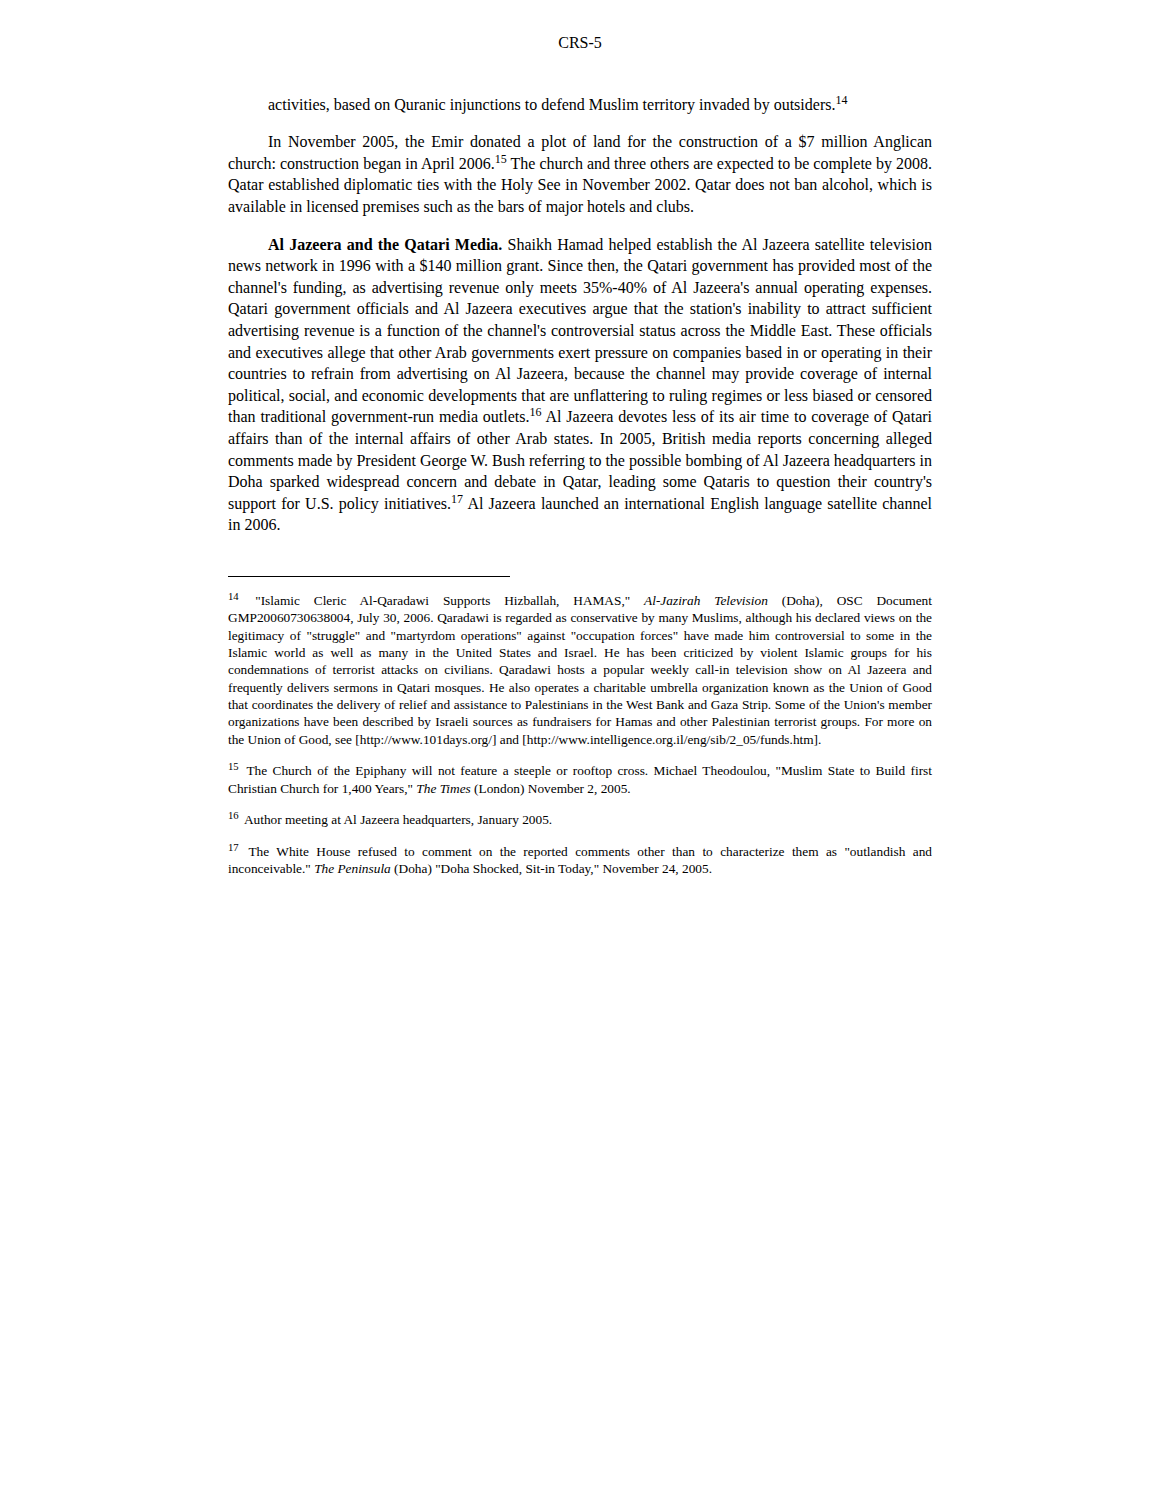CRS-5
activities, based on Quranic injunctions to defend Muslim territory invaded by outsiders.14
In November 2005, the Emir donated a plot of land for the construction of a $7 million Anglican church: construction began in April 2006.15 The church and three others are expected to be complete by 2008. Qatar established diplomatic ties with the Holy See in November 2002. Qatar does not ban alcohol, which is available in licensed premises such as the bars of major hotels and clubs.
Al Jazeera and the Qatari Media. Shaikh Hamad helped establish the Al Jazeera satellite television news network in 1996 with a $140 million grant. Since then, the Qatari government has provided most of the channel's funding, as advertising revenue only meets 35%-40% of Al Jazeera's annual operating expenses. Qatari government officials and Al Jazeera executives argue that the station's inability to attract sufficient advertising revenue is a function of the channel's controversial status across the Middle East. These officials and executives allege that other Arab governments exert pressure on companies based in or operating in their countries to refrain from advertising on Al Jazeera, because the channel may provide coverage of internal political, social, and economic developments that are unflattering to ruling regimes or less biased or censored than traditional government-run media outlets.16 Al Jazeera devotes less of its air time to coverage of Qatari affairs than of the internal affairs of other Arab states. In 2005, British media reports concerning alleged comments made by President George W. Bush referring to the possible bombing of Al Jazeera headquarters in Doha sparked widespread concern and debate in Qatar, leading some Qataris to question their country's support for U.S. policy initiatives.17 Al Jazeera launched an international English language satellite channel in 2006.
14 "Islamic Cleric Al-Qaradawi Supports Hizballah, HAMAS," Al-Jazirah Television (Doha), OSC Document GMP20060730638004, July 30, 2006. Qaradawi is regarded as conservative by many Muslims, although his declared views on the legitimacy of "struggle" and "martyrdom operations" against "occupation forces" have made him controversial to some in the Islamic world as well as many in the United States and Israel. He has been criticized by violent Islamic groups for his condemnations of terrorist attacks on civilians. Qaradawi hosts a popular weekly call-in television show on Al Jazeera and frequently delivers sermons in Qatari mosques. He also operates a charitable umbrella organization known as the Union of Good that coordinates the delivery of relief and assistance to Palestinians in the West Bank and Gaza Strip. Some of the Union's member organizations have been described by Israeli sources as fundraisers for Hamas and other Palestinian terrorist groups. For more on the Union of Good, see [http://www.101days.org/] and [http://www.intelligence.org.il/eng/sib/2_05/funds.htm].
15 The Church of the Epiphany will not feature a steeple or rooftop cross. Michael Theodoulou, "Muslim State to Build first Christian Church for 1,400 Years," The Times (London) November 2, 2005.
16 Author meeting at Al Jazeera headquarters, January 2005.
17 The White House refused to comment on the reported comments other than to characterize them as "outlandish and inconceivable." The Peninsula (Doha) "Doha Shocked, Sit-in Today," November 24, 2005.